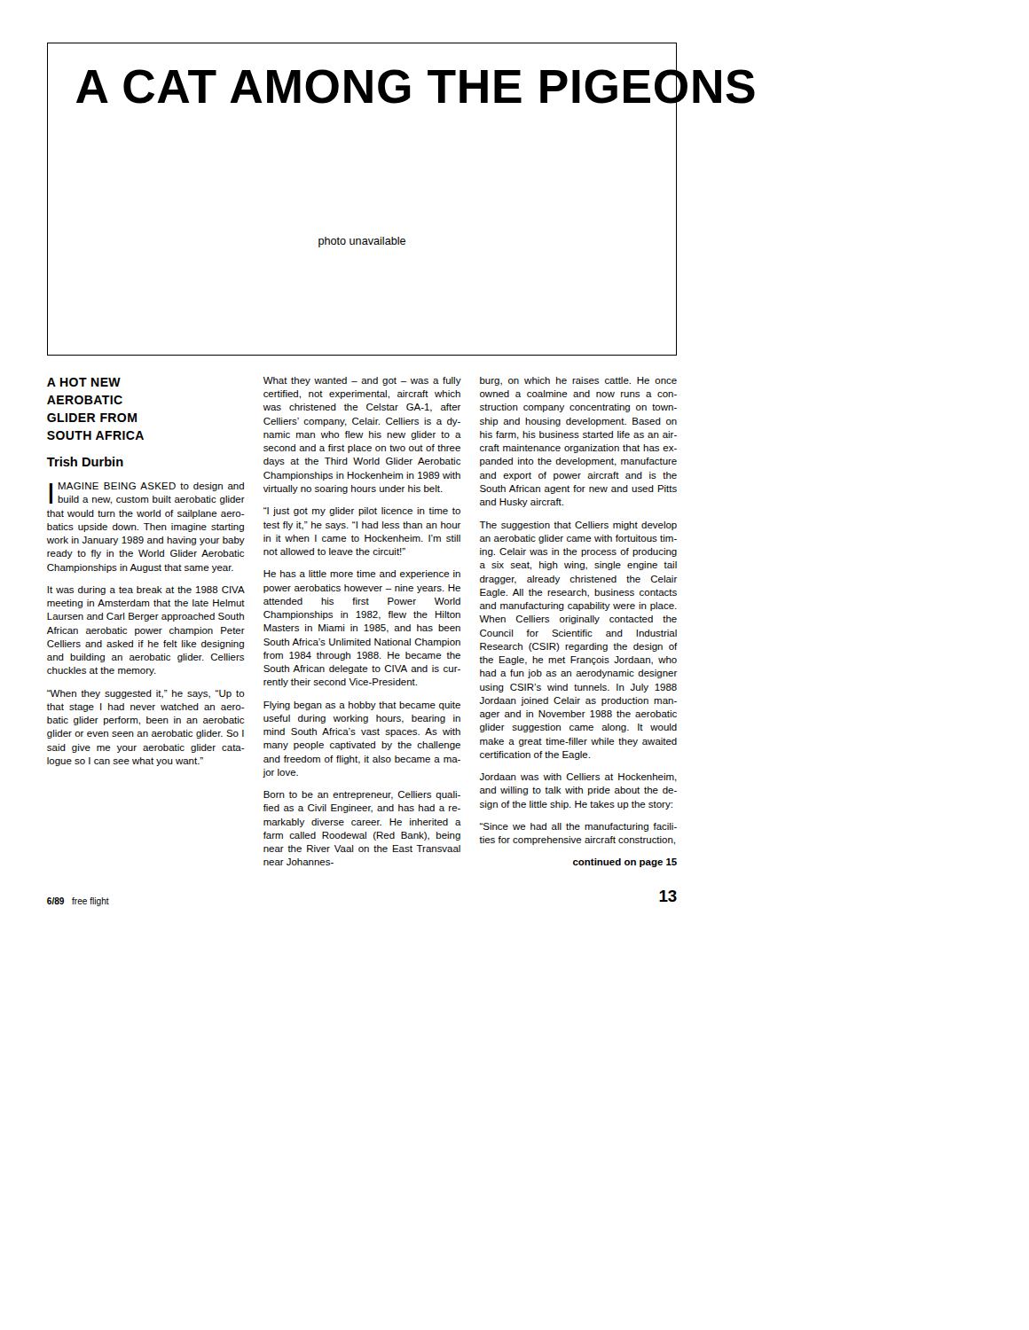A CAT AMONG THE PIGEONS
photo unavailable
A HOT NEW
AEROBATIC
GLIDER FROM
SOUTH AFRICA
Trish Durbin
IMAGINE BEING ASKED to design and build a new, custom built aerobatic glider that would turn the world of sailplane aerobatics upside down. Then imagine starting work in January 1989 and having your baby ready to fly in the World Glider Aerobatic Championships in August that same year.
It was during a tea break at the 1988 CIVA meeting in Amsterdam that the late Helmut Laursen and Carl Berger approached South African aerobatic power champion Peter Celliers and asked if he felt like designing and building an aerobatic glider. Celliers chuckles at the memory.
“When they suggested it,” he says, “Up to that stage I had never watched an aerobatic glider perform, been in an aerobatic glider or even seen an aerobatic glider. So I said give me your aerobatic glider catalogue so I can see what you want.”
What they wanted – and got – was a fully certified, not experimental, aircraft which was christened the Celstar GA-1, after Celliers’ company, Celair. Celliers is a dynamic man who flew his new glider to a second and a first place on two out of three days at the Third World Glider Aerobatic Championships in Hockenheim in 1989 with virtually no soaring hours under his belt.
“I just got my glider pilot licence in time to test fly it,” he says. “I had less than an hour in it when I came to Hockenheim. I’m still not allowed to leave the circuit!”
He has a little more time and experience in power aerobatics however – nine years. He attended his first Power World Championships in 1982, flew the Hilton Masters in Miami in 1985, and has been South Africa’s Unlimited National Champion from 1984 through 1988. He became the South African delegate to CIVA and is currently their second Vice-President.
Flying began as a hobby that became quite useful during working hours, bearing in mind South Africa’s vast spaces. As with many people captivated by the challenge and freedom of flight, it also became a major love.
Born to be an entrepreneur, Celliers qualified as a Civil Engineer, and has had a remarkably diverse career. He inherited a farm called Roodewal (Red Bank), being near the River Vaal on the East Transvaal near Johannes-
burg, on which he raises cattle. He once owned a coalmine and now runs a construction company concentrating on township and housing development. Based on his farm, his business started life as an aircraft maintenance organization that has expanded into the development, manufacture and export of power aircraft and is the South African agent for new and used Pitts and Husky aircraft.
The suggestion that Celliers might develop an aerobatic glider came with fortuitous timing. Celair was in the process of producing a six seat, high wing, single engine tail dragger, already christened the Celair Eagle. All the research, business contacts and manufacturing capability were in place. When Celliers originally contacted the Council for Scientific and Industrial Research (CSIR) regarding the design of the Eagle, he met François Jordaan, who had a fun job as an aerodynamic designer using CSIR’s wind tunnels. In July 1988 Jordaan joined Celair as production manager and in November 1988 the aerobatic glider suggestion came along. It would make a great time-filler while they awaited certification of the Eagle.
Jordaan was with Celliers at Hockenheim, and willing to talk with pride about the design of the little ship. He takes up the story:
“Since we had all the manufacturing facilities for comprehensive aircraft construction,
continued on page 15
6/89 free flight
13